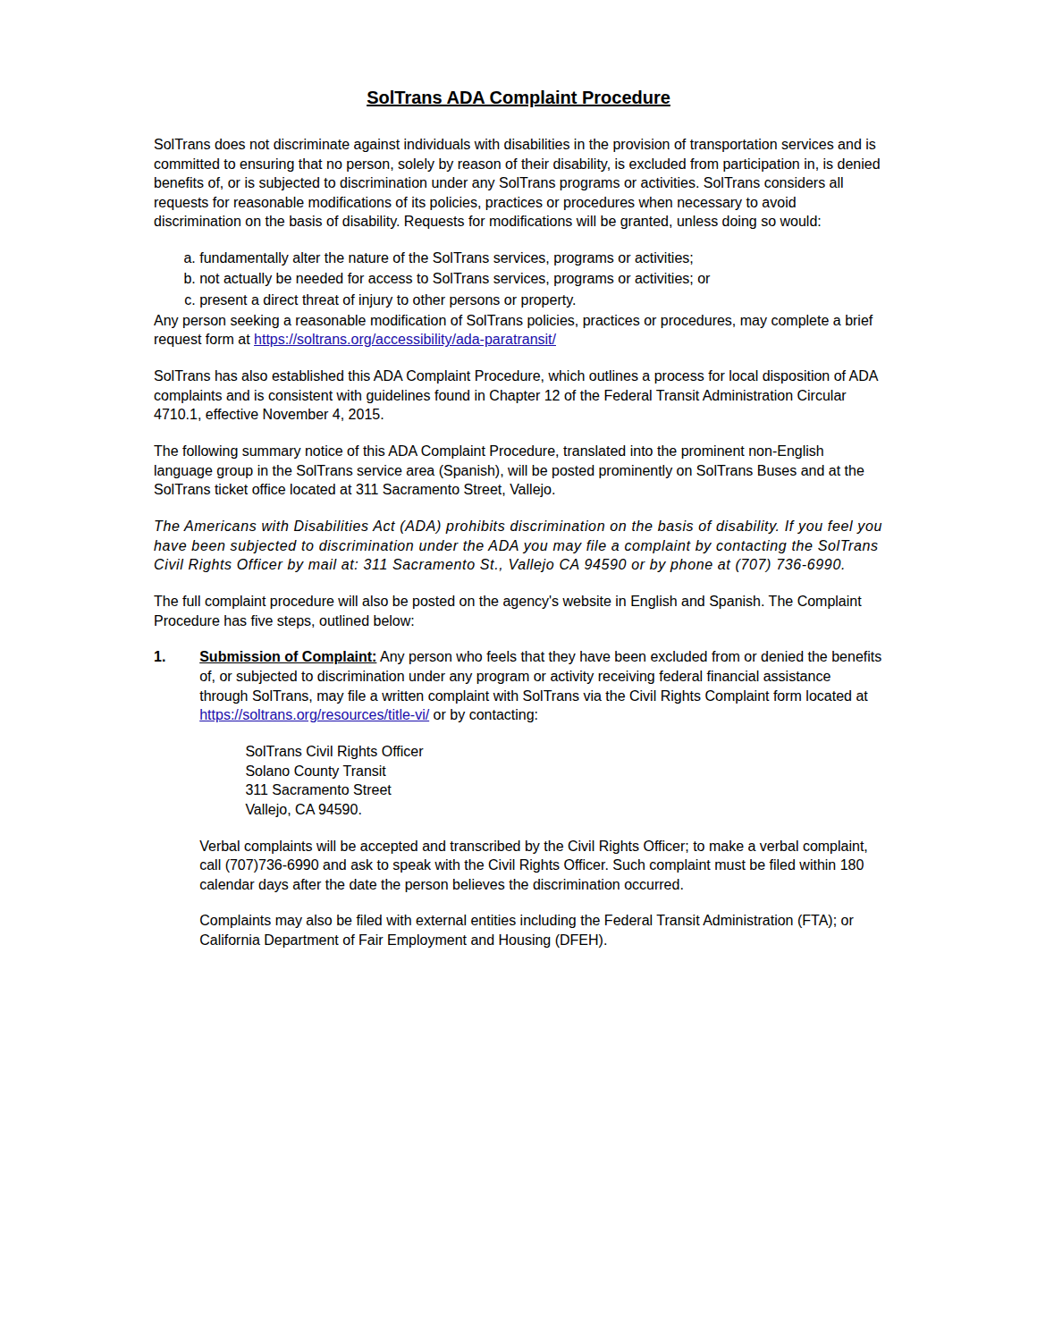SolTrans ADA Complaint Procedure
SolTrans does not discriminate against individuals with disabilities in the provision of transportation services and is committed to ensuring that no person, solely by reason of their disability, is excluded from participation in, is denied benefits of, or is subjected to discrimination under any SolTrans programs or activities. SolTrans considers all requests for reasonable modifications of its policies, practices or procedures when necessary to avoid discrimination on the basis of disability. Requests for modifications will be granted, unless doing so would:
fundamentally alter the nature of the SolTrans services, programs or activities;
not actually be needed for access to SolTrans services, programs or activities; or
present a direct threat of injury to other persons or property.
Any person seeking a reasonable modification of SolTrans policies, practices or procedures, may complete a brief request form at https://soltrans.org/accessibility/ada-paratransit/
SolTrans has also established this ADA Complaint Procedure, which outlines a process for local disposition of ADA complaints and is consistent with guidelines found in Chapter 12 of the Federal Transit Administration Circular 4710.1, effective November 4, 2015.
The following summary notice of this ADA Complaint Procedure, translated into the prominent non-English language group in the SolTrans service area (Spanish), will be posted prominently on SolTrans Buses and at the SolTrans ticket office located at 311 Sacramento Street, Vallejo.
The Americans with Disabilities Act (ADA) prohibits discrimination on the basis of disability. If you feel you have been subjected to discrimination under the ADA you may file a complaint by contacting the SolTrans Civil Rights Officer by mail at: 311 Sacramento St., Vallejo CA 94590 or by phone at (707) 736-6990.
The full complaint procedure will also be posted on the agency's website in English and Spanish. The Complaint Procedure has five steps, outlined below:
1.
Submission of Complaint: Any person who feels that they have been excluded from or denied the benefits of, or subjected to discrimination under any program or activity receiving federal financial assistance through SolTrans, may file a written complaint with SolTrans via the Civil Rights Complaint form located at https://soltrans.org/resources/title-vi/ or by contacting:
SolTrans Civil Rights Officer
Solano County Transit
311 Sacramento Street
Vallejo, CA 94590.
Verbal complaints will be accepted and transcribed by the Civil Rights Officer; to make a verbal complaint, call (707)736-6990 and ask to speak with the Civil Rights Officer. Such complaint must be filed within 180 calendar days after the date the person believes the discrimination occurred.
Complaints may also be filed with external entities including the Federal Transit Administration (FTA); or California Department of Fair Employment and Housing (DFEH).